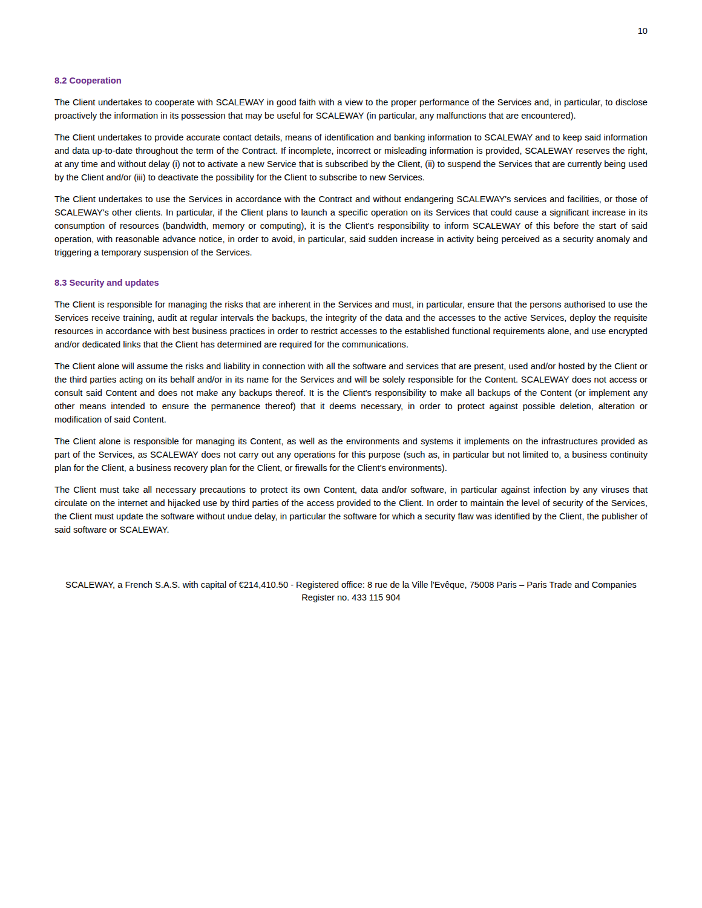10
8.2 Cooperation
The Client undertakes to cooperate with SCALEWAY in good faith with a view to the proper performance of the Services and, in particular, to disclose proactively the information in its possession that may be useful for SCALEWAY (in particular, any malfunctions that are encountered).
The Client undertakes to provide accurate contact details, means of identification and banking information to SCALEWAY and to keep said information and data up-to-date throughout the term of the Contract. If incomplete, incorrect or misleading information is provided, SCALEWAY reserves the right, at any time and without delay (i) not to activate a new Service that is subscribed by the Client, (ii) to suspend the Services that are currently being used by the Client and/or (iii) to deactivate the possibility for the Client to subscribe to new Services.
The Client undertakes to use the Services in accordance with the Contract and without endangering SCALEWAY's services and facilities, or those of SCALEWAY's other clients. In particular, if the Client plans to launch a specific operation on its Services that could cause a significant increase in its consumption of resources (bandwidth, memory or computing), it is the Client's responsibility to inform SCALEWAY of this before the start of said operation, with reasonable advance notice, in order to avoid, in particular, said sudden increase in activity being perceived as a security anomaly and triggering a temporary suspension of the Services.
8.3 Security and updates
The Client is responsible for managing the risks that are inherent in the Services and must, in particular, ensure that the persons authorised to use the Services receive training, audit at regular intervals the backups, the integrity of the data and the accesses to the active Services, deploy the requisite resources in accordance with best business practices in order to restrict accesses to the established functional requirements alone, and use encrypted and/or dedicated links that the Client has determined are required for the communications.
The Client alone will assume the risks and liability in connection with all the software and services that are present, used and/or hosted by the Client or the third parties acting on its behalf and/or in its name for the Services and will be solely responsible for the Content. SCALEWAY does not access or consult said Content and does not make any backups thereof. It is the Client's responsibility to make all backups of the Content (or implement any other means intended to ensure the permanence thereof) that it deems necessary, in order to protect against possible deletion, alteration or modification of said Content.
The Client alone is responsible for managing its Content, as well as the environments and systems it implements on the infrastructures provided as part of the Services, as SCALEWAY does not carry out any operations for this purpose (such as, in particular but not limited to, a business continuity plan for the Client, a business recovery plan for the Client, or firewalls for the Client's environments).
The Client must take all necessary precautions to protect its own Content, data and/or software, in particular against infection by any viruses that circulate on the internet and hijacked use by third parties of the access provided to the Client. In order to maintain the level of security of the Services, the Client must update the software without undue delay, in particular the software for which a security flaw was identified by the Client, the publisher of said software or SCALEWAY.
SCALEWAY, a French S.A.S. with capital of €214,410.50 - Registered office: 8 rue de la Ville l'Evêque, 75008 Paris – Paris Trade and Companies Register no. 433 115 904